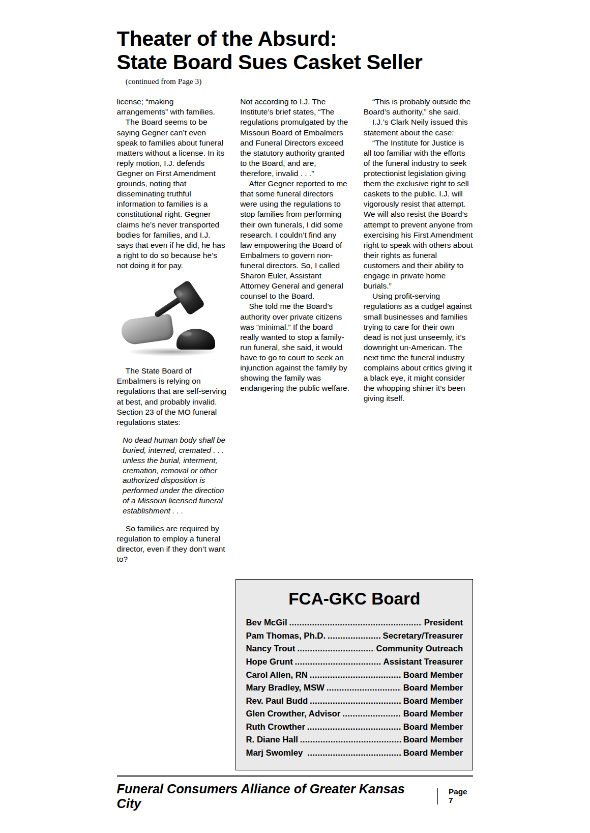Theater of the Absurd:
State Board Sues Casket Seller
(continued from Page 3)
license; “making arrangements” with families.
The Board seems to be saying Gegner can’t even speak to families about funeral matters without a license. In its reply motion, I.J. defends Gegner on First Amendment grounds, noting that disseminating truthful information to families is a constitutional right. Gegner claims he’s never transported bodies for families, and I.J. says that even if he did, he has a right to do so because he’s not doing it for pay.
The State Board of Embalmers is relying on regulations that are self-serving at best, and probably invalid. Section 23 of the MO funeral regulations states:
No dead human body shall be buried, interred, cremated . . . unless the burial, interment, cremation, removal or other authorized disposition is performed under the direction of a Missouri licensed funeral establishment . . .
So families are required by regulation to employ a funeral director, even if they don’t want to?
Not according to I.J. The Institute’s brief states, “The regulations promulgated by the Missouri Board of Embalmers and Funeral Directors exceed the statutory authority granted to the Board, and are, therefore, invalid . . .”
After Gegner reported to me that some funeral directors were using the regulations to stop families from performing their own funerals, I did some research. I couldn’t find any law empowering the Board of Embalmers to govern non-funeral directors. So, I called Sharon Euler, Assistant Attorney General and general counsel to the Board.
She told me the Board’s authority over private citizens was “minimal.” If the board really wanted to stop a family-run funeral, she said, it would have to go to court to seek an injunction against the family by showing the family was endangering the public welfare.
“This is probably outside the Board’s authority,” she said.
I.J.’s Clark Neily issued this statement about the case:
“The Institute for Justice is all too familiar with the efforts of the funeral industry to seek protectionist legislation giving them the exclusive right to sell caskets to the public. I.J. will vigorously resist that attempt. We will also resist the Board’s attempt to prevent anyone from exercising his First Amendment right to speak with others about their rights as funeral customers and their ability to engage in private home burials.”
Using profit-serving regulations as a cudgel against small businesses and families trying to care for their own dead is not just unseemly, it’s downright un-American. The next time the funeral industry complains about critics giving it a black eye, it might consider the whopping shiner it’s been giving itself.
FCA-GKC Board
Bev McGil................................................................. President
Pam Thomas, Ph.D................................. Secretary/Treasurer
Nancy Trout.......................................... Community Outreach
Hope Grunt................................................ Assistant Treasurer
Carol Allen, RN................................................ Board Member
Mary Bradley, MSW........................................ Board Member
Rev. Paul Budd................................................ Board Member
Glen Crowther, Advisor................................... Board Member
Ruth Crowther................................................. Board Member
R. Diane Hall................................................... Board Member
Marj Swomley ................................................ Board Member
Funeral Consumers Alliance of Greater Kansas City
Page 7